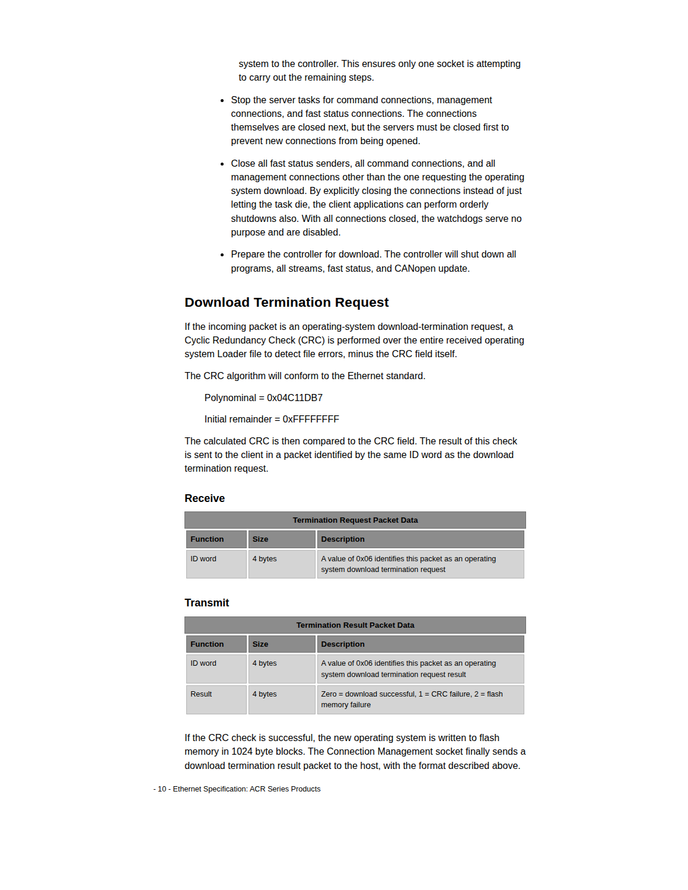system to the controller. This ensures only one socket is attempting to carry out the remaining steps.
Stop the server tasks for command connections, management connections, and fast status connections. The connections themselves are closed next, but the servers must be closed first to prevent new connections from being opened.
Close all fast status senders, all command connections, and all management connections other than the one requesting the operating system download. By explicitly closing the connections instead of just letting the task die, the client applications can perform orderly shutdowns also. With all connections closed, the watchdogs serve no purpose and are disabled.
Prepare the controller for download. The controller will shut down all programs, all streams, fast status, and CANopen update.
Download Termination Request
If the incoming packet is an operating-system download-termination request, a Cyclic Redundancy Check (CRC) is performed over the entire received operating system Loader file to detect file errors, minus the CRC field itself.
The CRC algorithm will conform to the Ethernet standard.
Polynominal = 0x04C11DB7
Initial remainder = 0xFFFFFFFF
The calculated CRC is then compared to the CRC field. The result of this check is sent to the client in a packet identified by the same ID word as the download termination request.
Receive
Termination Request Packet Data
| Function | Size | Description |
| --- | --- | --- |
| ID word | 4 bytes | A value of 0x06 identifies this packet as an operating system download termination request |
Transmit
Termination Result Packet Data
| Function | Size | Description |
| --- | --- | --- |
| ID word | 4 bytes | A value of 0x06 identifies this packet as an operating system download termination request result |
| Result | 4 bytes | Zero = download successful, 1 = CRC failure, 2 = flash memory failure |
If the CRC check is successful, the new operating system is written to flash memory in 1024 byte blocks. The Connection Management socket finally sends a download termination result packet to the host, with the format described above.
- 10 - Ethernet Specification: ACR Series Products